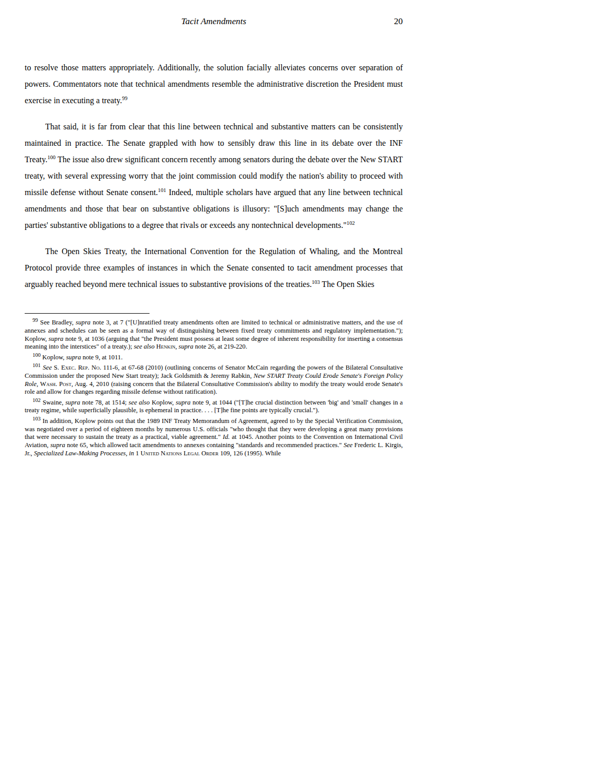Tacit Amendments 20
to resolve those matters appropriately. Additionally, the solution facially alleviates concerns over separation of powers. Commentators note that technical amendments resemble the administrative discretion the President must exercise in executing a treaty.99
That said, it is far from clear that this line between technical and substantive matters can be consistently maintained in practice. The Senate grappled with how to sensibly draw this line in its debate over the INF Treaty.100 The issue also drew significant concern recently among senators during the debate over the New START treaty, with several expressing worry that the joint commission could modify the nation's ability to proceed with missile defense without Senate consent.101 Indeed, multiple scholars have argued that any line between technical amendments and those that bear on substantive obligations is illusory: "[S]uch amendments may change the parties' substantive obligations to a degree that rivals or exceeds any nontechnical developments."102
The Open Skies Treaty, the International Convention for the Regulation of Whaling, and the Montreal Protocol provide three examples of instances in which the Senate consented to tacit amendment processes that arguably reached beyond mere technical issues to substantive provisions of the treaties.103 The Open Skies
99 See Bradley, supra note 3, at 7 ("[U]nratified treaty amendments often are limited to technical or administrative matters, and the use of annexes and schedules can be seen as a formal way of distinguishing between fixed treaty commitments and regulatory implementation."); Koplow, supra note 9, at 1036 (arguing that "the President must possess at least some degree of inherent responsibility for inserting a consensus meaning into the interstices" of a treaty.); see also Henkin, supra note 26, at 219-220.
100 Koplow, supra note 9, at 1011.
101 See S. Exec. Rep. No. 111-6, at 67-68 (2010) (outlining concerns of Senator McCain regarding the powers of the Bilateral Consultative Commission under the proposed New Start treaty); Jack Goldsmith & Jeremy Rabkin, New START Treaty Could Erode Senate's Foreign Policy Role, Wash. Post, Aug. 4, 2010 (raising concern that the Bilateral Consultative Commission's ability to modify the treaty would erode Senate's role and allow for changes regarding missile defense without ratification).
102 Swaine, supra note 78, at 1514; see also Koplow, supra note 9, at 1044 ("[T]he crucial distinction between 'big' and 'small' changes in a treaty regime, while superficially plausible, is ephemeral in practice. . . . [T]he fine points are typically crucial.").
103 In addition, Koplow points out that the 1989 INF Treaty Memorandum of Agreement, agreed to by the Special Verification Commission, was negotiated over a period of eighteen months by numerous U.S. officials "who thought that they were developing a great many provisions that were necessary to sustain the treaty as a practical, viable agreement." Id. at 1045. Another points to the Convention on International Civil Aviation, supra note 65, which allowed tacit amendments to annexes containing "standards and recommended practices." See Frederic L. Kirgis, Jr., Specialized Law-Making Processes, in 1 United Nations Legal Order 109, 126 (1995). While